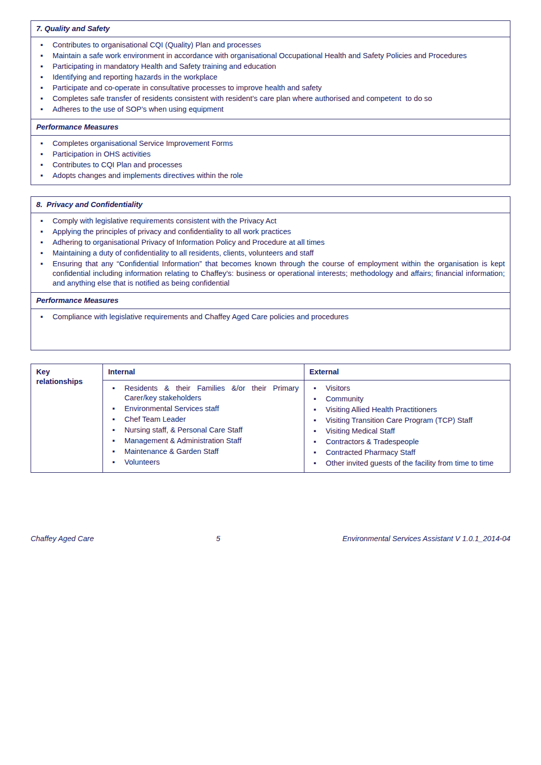| 7. Quality and Safety |
| Contributes to organisational CQI (Quality) Plan and processes Maintain a safe work environment in accordance with organisational Occupational Health and Safety Policies and Procedures Participating in mandatory Health and Safety training and education Identifying and reporting hazards in the workplace Participate and co-operate in consultative processes to improve health and safety Completes safe transfer of residents consistent with resident’s care plan where authorised and competent to do so Adheres to the use of SOP’s when using equipment |
| Performance Measures |
| Completes organisational Service Improvement Forms Participation in OHS activities Contributes to CQI Plan and processes Adopts changes and implements directives within the role |
| 8. Privacy and Confidentiality |
| Comply with legislative requirements consistent with the Privacy Act Applying the principles of privacy and confidentiality to all work practices Adhering to organisational Privacy of Information Policy and Procedure at all times Maintaining a duty of confidentiality to all residents, clients, volunteers and staff Ensuring that any “Confidential Information” that becomes known through the course of employment within the organisation is kept confidential including information relating to Chaffey’s: business or operational interests; methodology and affairs; financial information; and anything else that is notified as being confidential |
| Performance Measures |
| Compliance with legislative requirements and Chaffey Aged Care policies and procedures |
| Key relationships | Internal | External |
| Residents & their Families &/or their Primary Carer/key stakeholders Environmental Services staff Chef Team Leader Nursing staff, & Personal Care Staff Management & Administration Staff Maintenance & Garden Staff Volunteers | Visitors Community Visiting Allied Health Practitioners Visiting Transition Care Program (TCP) Staff Visiting Medical Staff Contractors & Tradespeople Contracted Pharmacy Staff Other invited guests of the facility from time to time |
Chaffey Aged Care 5 Environmental Services Assistant V 1.0.1_2014-04